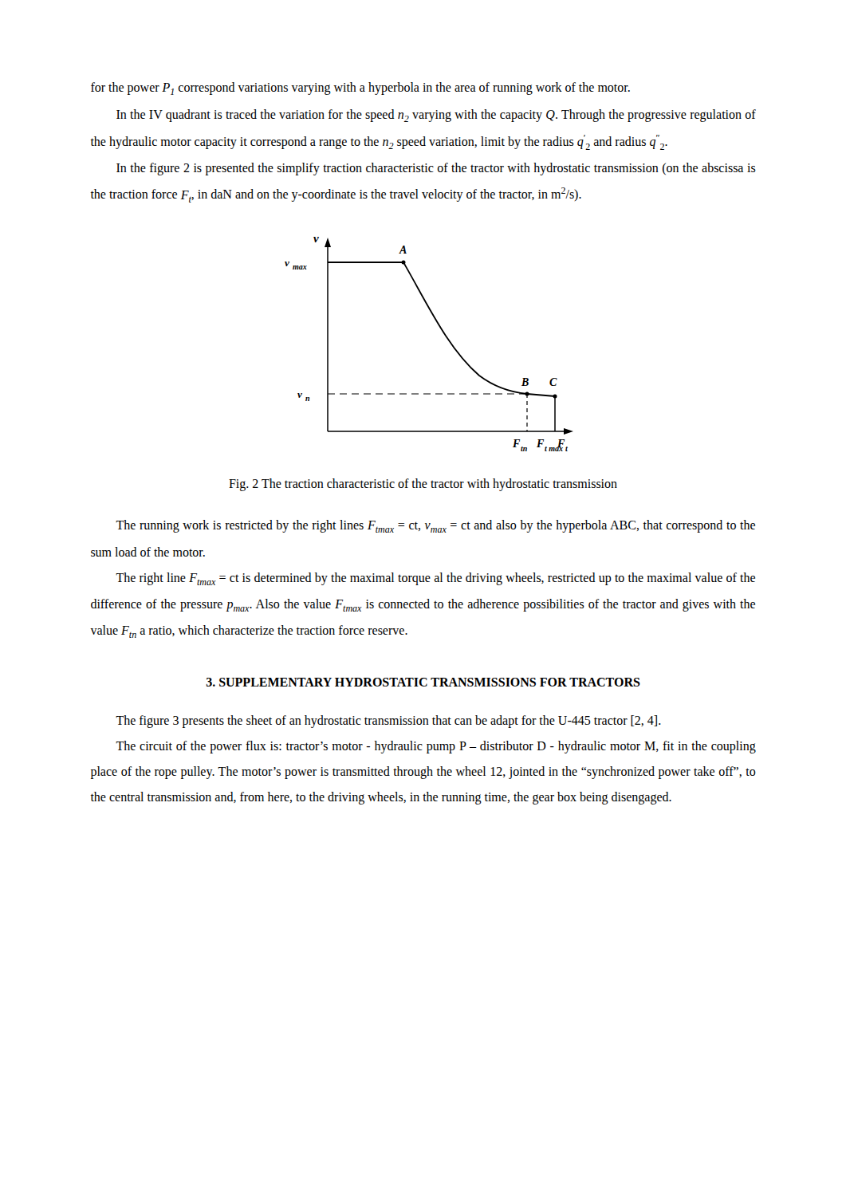for the power P1 correspond variations varying with a hyperbola in the area of running work of the motor.
In the IV quadrant is traced the variation for the speed n2 varying with the capacity Q. Through the progressive regulation of the hydraulic motor capacity it correspond a range to the n2 speed variation, limit by the radius q′2 and radius q″2.
In the figure 2 is presented the simplify traction characteristic of the tractor with hydrostatic transmission (on the abscissa is the traction force Ft, in daN and on the y-coordinate is the travel velocity of the tractor, in m2/s).
v F t v max v n A B C F tn F t max
Fig. 2 The traction characteristic of the tractor with hydrostatic transmission
The running work is restricted by the right lines Ftmax = ct, vmax = ct and also by the hyperbola ABC, that correspond to the sum load of the motor.
The right line Ftmax = ct is determined by the maximal torque al the driving wheels, restricted up to the maximal value of the difference of the pressure pmax. Also the value Ftmax is connected to the adherence possibilities of the tractor and gives with the value Ftn a ratio, which characterize the traction force reserve.
3. Supplementary Hydrostatic Transmissions for Tractors
The figure 3 presents the sheet of an hydrostatic transmission that can be adapt for the U-445 tractor [2, 4].
The circuit of the power flux is: tractor’s motor - hydraulic pump P – distributor D - hydraulic motor M, fit in the coupling place of the rope pulley. The motor’s power is transmitted through the wheel 12, jointed in the “synchronized power take off”, to the central transmission and, from here, to the driving wheels, in the running time, the gear box being disengaged.